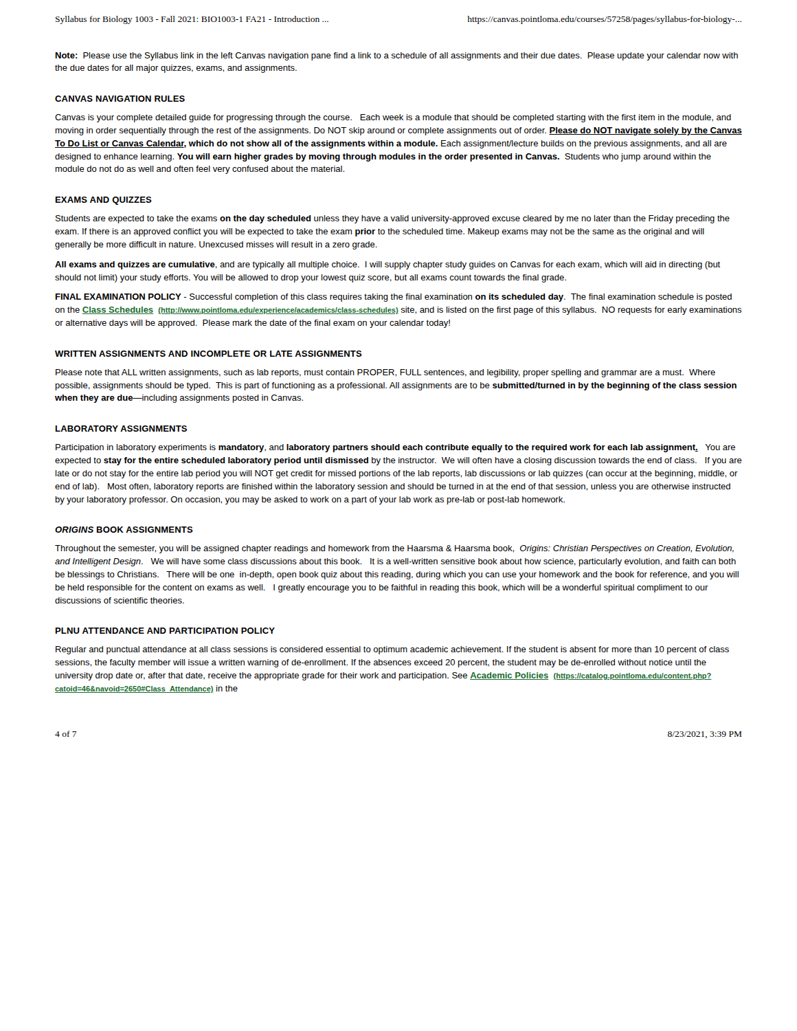Syllabus for Biology 1003 - Fall 2021: BIO1003-1 FA21 - Introduction ...
https://canvas.pointloma.edu/courses/57258/pages/syllabus-for-biology-...
Note: Please use the Syllabus link in the left Canvas navigation pane find a link to a schedule of all assignments and their due dates. Please update your calendar now with the due dates for all major quizzes, exams, and assignments.
CANVAS NAVIGATION RULES
Canvas is your complete detailed guide for progressing through the course. Each week is a module that should be completed starting with the first item in the module, and moving in order sequentially through the rest of the assignments. Do NOT skip around or complete assignments out of order. Please do NOT navigate solely by the Canvas To Do List or Canvas Calendar, which do not show all of the assignments within a module. Each assignment/lecture builds on the previous assignments, and all are designed to enhance learning. You will earn higher grades by moving through modules in the order presented in Canvas. Students who jump around within the module do not do as well and often feel very confused about the material.
EXAMS AND QUIZZES
Students are expected to take the exams on the day scheduled unless they have a valid university-approved excuse cleared by me no later than the Friday preceding the exam. If there is an approved conflict you will be expected to take the exam prior to the scheduled time. Makeup exams may not be the same as the original and will generally be more difficult in nature. Unexcused misses will result in a zero grade.
All exams and quizzes are cumulative, and are typically all multiple choice. I will supply chapter study guides on Canvas for each exam, which will aid in directing (but should not limit) your study efforts. You will be allowed to drop your lowest quiz score, but all exams count towards the final grade.
FINAL EXAMINATION POLICY - Successful completion of this class requires taking the final examination on its scheduled day. The final examination schedule is posted on the Class Schedules (http://www.pointloma.edu/experience/academics/class-schedules) site, and is listed on the first page of this syllabus. NO requests for early examinations or alternative days will be approved. Please mark the date of the final exam on your calendar today!
WRITTEN ASSIGNMENTS AND INCOMPLETE OR LATE ASSIGNMENTS
Please note that ALL written assignments, such as lab reports, must contain PROPER, FULL sentences, and legibility, proper spelling and grammar are a must. Where possible, assignments should be typed. This is part of functioning as a professional. All assignments are to be submitted/turned in by the beginning of the class session when they are due—including assignments posted in Canvas.
LABORATORY ASSIGNMENTS
Participation in laboratory experiments is mandatory, and laboratory partners should each contribute equally to the required work for each lab assignment. You are expected to stay for the entire scheduled laboratory period until dismissed by the instructor. We will often have a closing discussion towards the end of class. If you are late or do not stay for the entire lab period you will NOT get credit for missed portions of the lab reports, lab discussions or lab quizzes (can occur at the beginning, middle, or end of lab). Most often, laboratory reports are finished within the laboratory session and should be turned in at the end of that session, unless you are otherwise instructed by your laboratory professor. On occasion, you may be asked to work on a part of your lab work as pre-lab or post-lab homework.
ORIGINS BOOK ASSIGNMENTS
Throughout the semester, you will be assigned chapter readings and homework from the Haarsma & Haarsma book, Origins: Christian Perspectives on Creation, Evolution, and Intelligent Design. We will have some class discussions about this book. It is a well-written sensitive book about how science, particularly evolution, and faith can both be blessings to Christians. There will be one in-depth, open book quiz about this reading, during which you can use your homework and the book for reference, and you will be held responsible for the content on exams as well. I greatly encourage you to be faithful in reading this book, which will be a wonderful spiritual compliment to our discussions of scientific theories.
PLNU ATTENDANCE AND PARTICIPATION POLICY
Regular and punctual attendance at all class sessions is considered essential to optimum academic achievement. If the student is absent for more than 10 percent of class sessions, the faculty member will issue a written warning of de-enrollment. If the absences exceed 20 percent, the student may be de-enrolled without notice until the university drop date or, after that date, receive the appropriate grade for their work and participation. See Academic Policies (https://catalog.pointloma.edu/content.php?catoid=46&navoid=2650#Class_Attendance) in the
4 of 7
8/23/2021, 3:39 PM